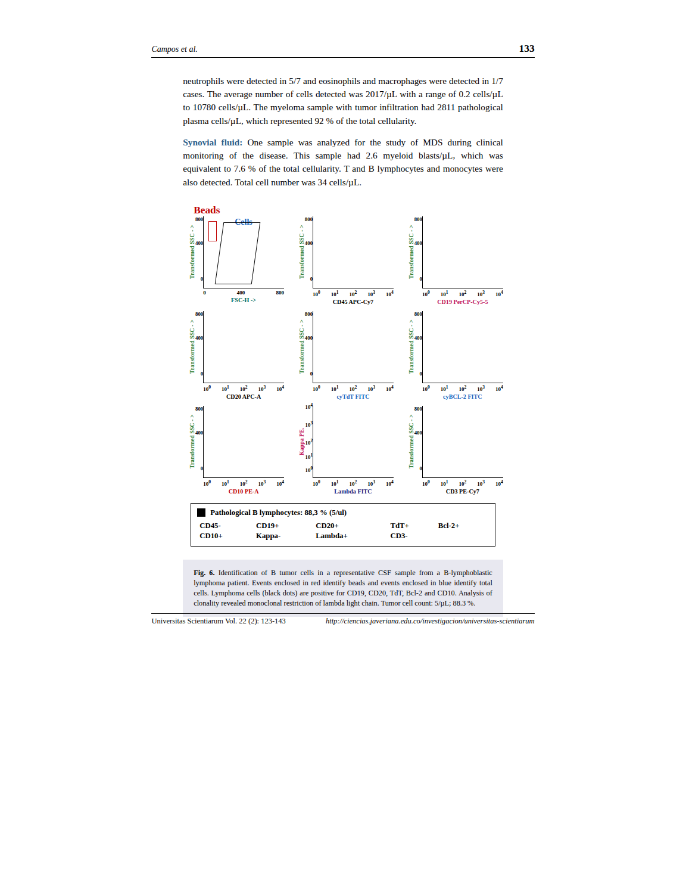Campos et al. 133
neutrophils were detected in 5/7 and eosinophils and macrophages were detected in 1/7 cases. The average number of cells detected was 2017/µL with a range of 0.2 cells/µL to 10780 cells/µL. The myeloma sample with tumor infiltration had 2811 pathological plasma cells/µL, which represented 92 % of the total cellularity.
Synovial fluid: One sample was analyzed for the study of MDS during clinical monitoring of the disease. This sample had 2.6 myeloid blasts/µL, which was equivalent to 7.6 % of the total cellularity. T and B lymphocytes and monocytes were also detected. Total cell number was 34 cells/µL.
Beads
Transformed SSC - >
800 400 0
Cells
0400800
FSC-H ->
Transformed SSC - >
800 400 0
100101102103104
CD45 APC-Cy7
Transformed SSC - >
800 400 0
100101102103104
CD19 PerCP-Cy5-5
Transformed SSC - >
800 400 0
100101102103104
CD20 APC-A
Transformed SSC - >
800 400 0
100101102103104
cyTdT FITC
Transformed SSC - >
800 400 0
100101102103104
cyBCL-2 FITC
Transformed SSC - >
800 400 0
100101102103104
CD10 PE-A
Kappa PE.
104 103 102 101 100
100101102103104
Lambda FITC
Transformed SSC - >
800 400 0
100101102103104
CD3 PE-Cy7
Pathological B lymphocytes: 88,3 % (5/ul)
| CD45- | CD19+ | CD20+ | TdT+ | Bcl-2+ |
| CD10+ | Kappa- | Lambda+ | CD3- | |
Fig. 6. Identification of B tumor cells in a representative CSF sample from a B-lymphoblastic lymphoma patient. Events enclosed in red identify beads and events enclosed in blue identify total cells. Lymphoma cells (black dots) are positive for CD19, CD20, TdT, Bcl-2 and CD10. Analysis of clonality revealed monoclonal restriction of lambda light chain. Tumor cell count: 5/µL; 88.3 %.
Universitas Scientiarum Vol. 22 (2): 123-143 http://ciencias.javeriana.edu.co/investigacion/universitas-scientiarum